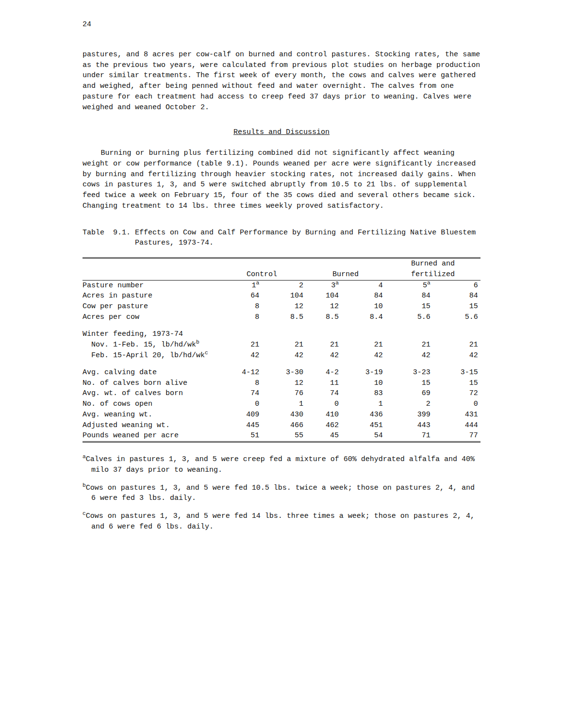24
pastures, and 8 acres per cow-calf on burned and control pastures. Stocking rates, the same as the previous two years, were calculated from previous plot studies on herbage production under similar treatments. The first week of every month, the cows and calves were gathered and weighed, after being penned without feed and water overnight. The calves from one pasture for each treatment had access to creep feed 37 days prior to weaning. Calves were weighed and weaned October 2.
Results and Discussion
Burning or burning plus fertilizing combined did not significantly affect weaning weight or cow performance (table 9.1). Pounds weaned per acre were significantly increased by burning and fertilizing through heavier stocking rates, not increased daily gains. When cows in pastures 1, 3, and 5 were switched abruptly from 10.5 to 21 lbs. of supplemental feed twice a week on February 15, four of the 35 cows died and several others became sick. Changing treatment to 14 lbs. three times weekly proved satisfactory.
Table 9.1. Effects on Cow and Calf Performance by Burning and Fertilizing Native Bluestem Pastures, 1973-74.
| | Control | Burned | Burned and fertilized |
| --- | --- | --- | --- |
| Pasture number | 1 a | 2 | 3 a | 4 | 5 a | 6 |
| Acres in pasture | 64 | 104 | 104 | 84 | 84 | 84 |
| Cow per pasture | 8 | 12 | 12 | 10 | 15 | 15 |
| Acres per cow | 8 | 8.5 | 8.5 | 8.4 | 5.6 | 5.6 |
| Winter feeding, 1973-74 | | | | | | |
| Nov. 1-Feb. 15, lb/hd/wk b | 21 | 21 | 21 | 21 | 21 | 21 |
| Feb. 15-April 20, lb/hd/wk c | 42 | 42 | 42 | 42 | 42 | 42 |
| Avg. calving date | 4-12 | 3-30 | 4-2 | 3-19 | 3-23 | 3-15 |
| No. of calves born alive | 8 | 12 | 11 | 10 | 15 | 15 |
| Avg. wt. of calves born | 74 | 76 | 74 | 83 | 69 | 72 |
| No. of cows open | 0 | 1 | 0 | 1 | 2 | 0 |
| Avg. weaning wt. | 409 | 430 | 410 | 436 | 399 | 431 |
| Adjusted weaning wt. | 445 | 466 | 462 | 451 | 443 | 444 |
| Pounds weaned per acre | 51 | 55 | 45 | 54 | 71 | 77 |
aCalves in pastures 1, 3, and 5 were creep fed a mixture of 60% dehydrated alfalfa and 40% milo 37 days prior to weaning.
bCows on pastures 1, 3, and 5 were fed 10.5 lbs. twice a week; those on pastures 2, 4, and 6 were fed 3 lbs. daily.
cCows on pastures 1, 3, and 5 were fed 14 lbs. three times a week; those on pastures 2, 4, and 6 were fed 6 lbs. daily.